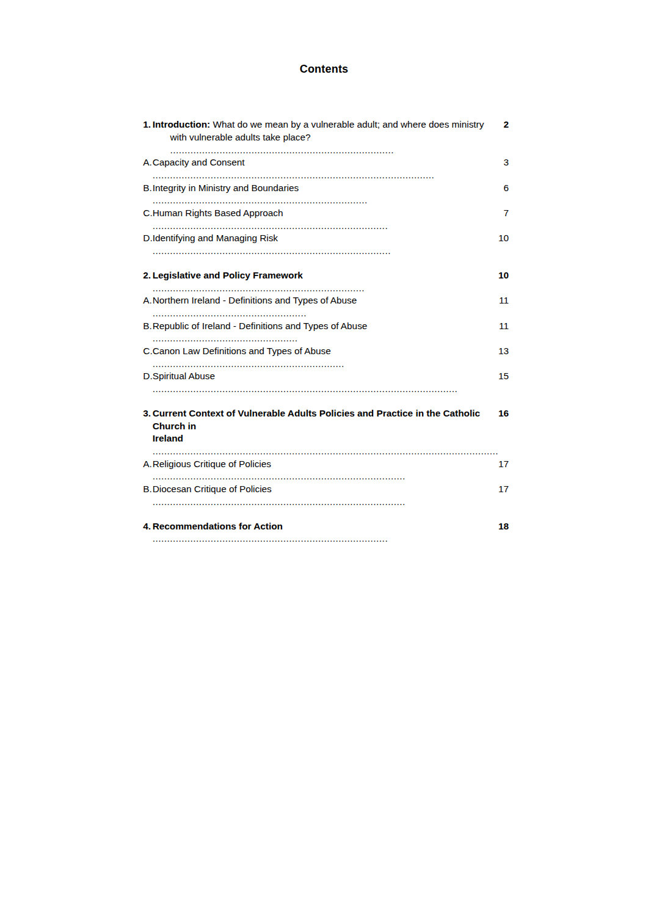Contents
| 1. | Introduction: What do we mean by a vulnerable adult; and where does ministry with vulnerable adults take place? ............................................................................. | 2 |
| A. | Capacity and Consent ................................................................................................. | 3 |
| B. | Integrity in Ministry and Boundaries .......................................................................... | 6 |
| C. | Human Rights Based Approach ................................................................................. | 7 |
| D. | Identifying and Managing Risk .................................................................................. | 10 |
| 2. | Legislative and Policy Framework ......................................................................... | 10 |
| A. | Northern Ireland - Definitions and Types of Abuse ..................................................... | 11 |
| B. | Republic of Ireland - Definitions and Types of Abuse .................................................. | 11 |
| C. | Canon Law Definitions and Types of Abuse .................................................................. | 13 |
| D. | Spiritual Abuse ......................................................................................................... | 15 |
| 3. | Current Context of Vulnerable Adults Policies and Practice in the Catholic Church in Ireland ....................................................................................................................... | 16 |
| A. | Religious Critique of Policies ....................................................................................... | 17 |
| B. | Diocesan Critique of Policies ....................................................................................... | 17 |
| 4. | Recommendations for Action ................................................................................. | 18 |